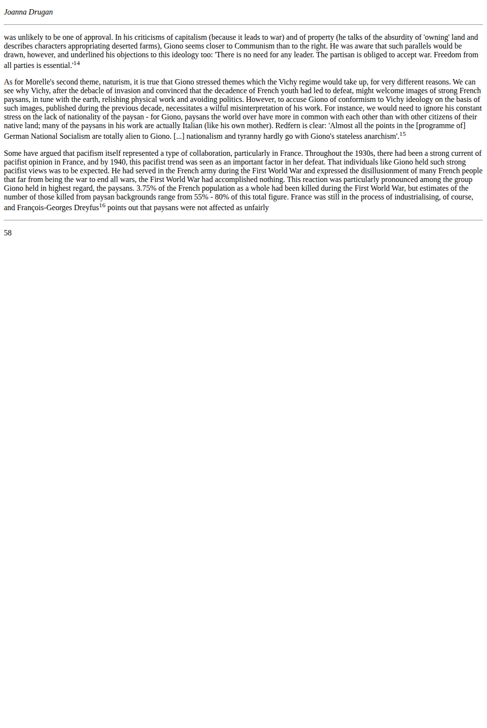Joanna Drugan
was unlikely to be one of approval. In his criticisms of capitalism (because it leads to war) and of property (he talks of the absurdity of 'owning' land and describes characters appropriating deserted farms), Giono seems closer to Communism than to the right. He was aware that such parallels would be drawn, however, and underlined his objections to this ideology too: 'There is no need for any leader. The partisan is obliged to accept war. Freedom from all parties is essential.'14
As for Morelle's second theme, naturism, it is true that Giono stressed themes which the Vichy regime would take up, for very different reasons. We can see why Vichy, after the debacle of invasion and convinced that the decadence of French youth had led to defeat, might welcome images of strong French paysans, in tune with the earth, relishing physical work and avoiding politics. However, to accuse Giono of conformism to Vichy ideology on the basis of such images, published during the previous decade, necessitates a wilful misinterpretation of his work. For instance, we would need to ignore his constant stress on the lack of nationality of the paysan - for Giono, paysans the world over have more in common with each other than with other citizens of their native land; many of the paysans in his work are actually Italian (like his own mother). Redfern is clear: 'Almost all the points in the [programme of] German National Socialism are totally alien to Giono. [...] nationalism and tyranny hardly go with Giono's stateless anarchism'.15
Some have argued that pacifism itself represented a type of collaboration, particularly in France. Throughout the 1930s, there had been a strong current of pacifist opinion in France, and by 1940, this pacifist trend was seen as an important factor in her defeat. That individuals like Giono held such strong pacifist views was to be expected. He had served in the French army during the First World War and expressed the disillusionment of many French people that far from being the war to end all wars, the First World War had accomplished nothing. This reaction was particularly pronounced among the group Giono held in highest regard, the paysans. 3.75% of the French population as a whole had been killed during the First World War, but estimates of the number of those killed from paysan backgrounds range from 55% - 80% of this total figure. France was still in the process of industrialising, of course, and François-Georges Dreyfus16 points out that paysans were not affected as unfairly
58